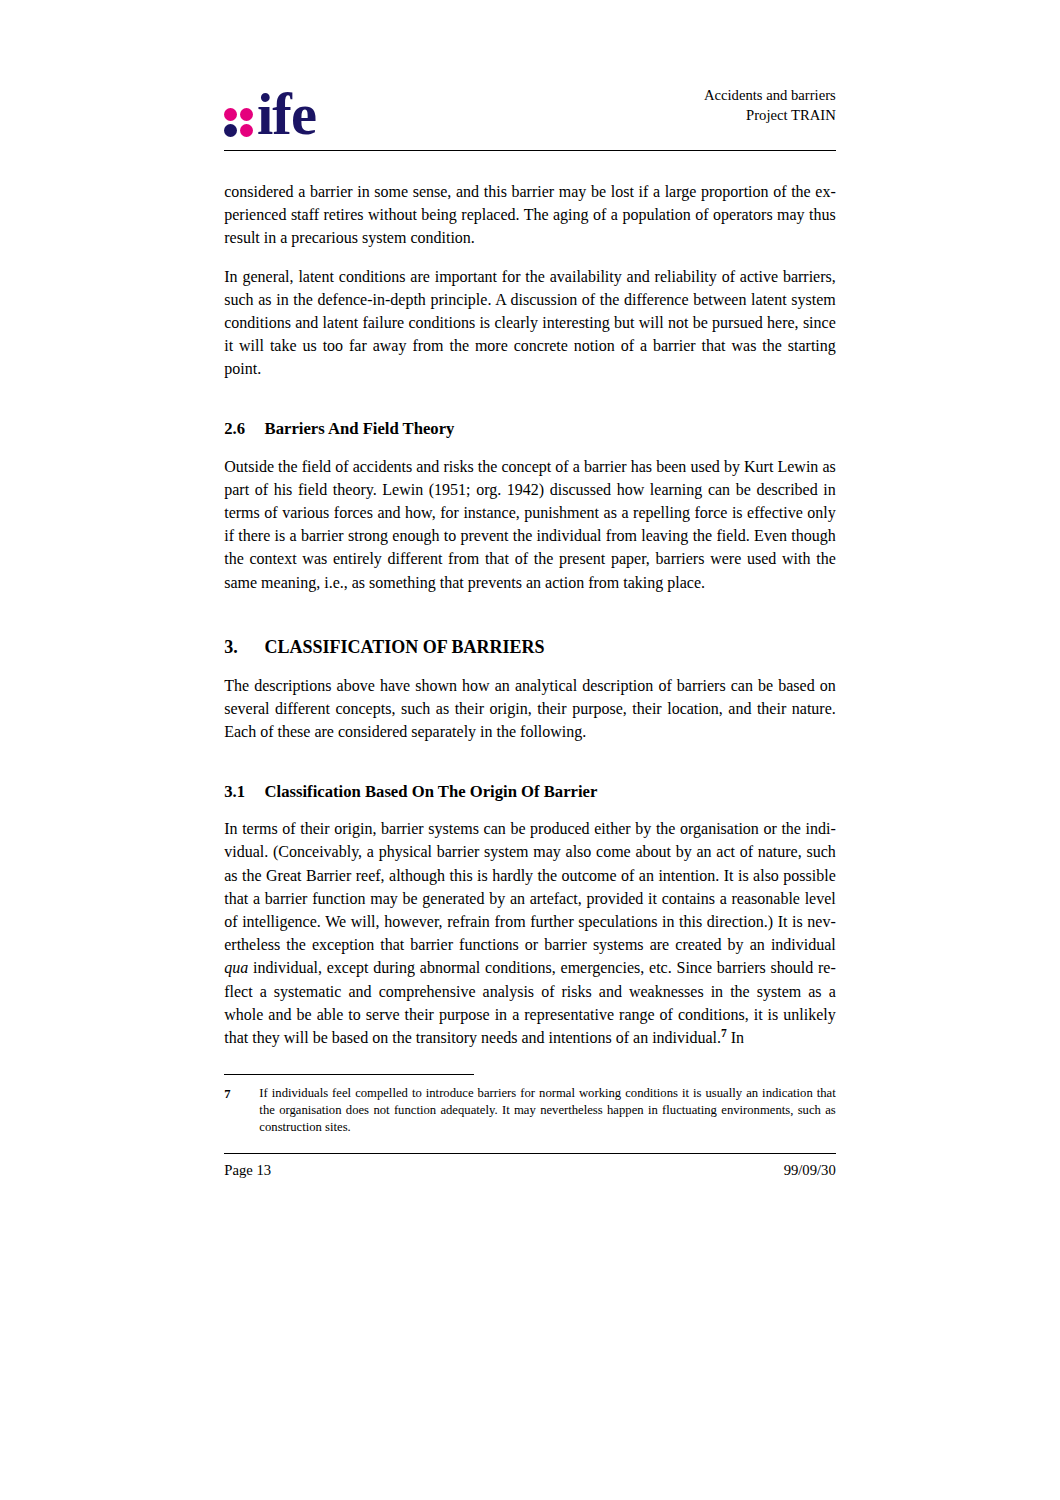ife
Accidents and barriers
Project TRAIN
considered a barrier in some sense, and this barrier may be lost if a large proportion of the experienced staff retires without being replaced. The aging of a population of operators may thus result in a precarious system condition.
In general, latent conditions are important for the availability and reliability of active barriers, such as in the defence-in-depth principle. A discussion of the difference between latent system conditions and latent failure conditions is clearly interesting but will not be pursued here, since it will take us too far away from the more concrete notion of a barrier that was the starting point.
2.6 Barriers And Field Theory
Outside the field of accidents and risks the concept of a barrier has been used by Kurt Lewin as part of his field theory. Lewin (1951; org. 1942) discussed how learning can be described in terms of various forces and how, for instance, punishment as a repelling force is effective only if there is a barrier strong enough to prevent the individual from leaving the field. Even though the context was entirely different from that of the present paper, barriers were used with the same meaning, i.e., as something that prevents an action from taking place.
3. CLASSIFICATION OF BARRIERS
The descriptions above have shown how an analytical description of barriers can be based on several different concepts, such as their origin, their purpose, their location, and their nature. Each of these are considered separately in the following.
3.1 Classification Based On The Origin Of Barrier
In terms of their origin, barrier systems can be produced either by the organisation or the individual. (Conceivably, a physical barrier system may also come about by an act of nature, such as the Great Barrier reef, although this is hardly the outcome of an intention. It is also possible that a barrier function may be generated by an artefact, provided it contains a reasonable level of intelligence. We will, however, refrain from further speculations in this direction.) It is nevertheless the exception that barrier functions or barrier systems are created by an individual qua individual, except during abnormal conditions, emergencies, etc. Since barriers should reflect a systematic and comprehensive analysis of risks and weaknesses in the system as a whole and be able to serve their purpose in a representative range of conditions, it is unlikely that they will be based on the transitory needs and intentions of an individual.7 In
7
If individuals feel compelled to introduce barriers for normal working conditions it is usually an indication that the organisation does not function adequately. It may nevertheless happen in fluctuating environments, such as construction sites.
Page 13
99/09/30